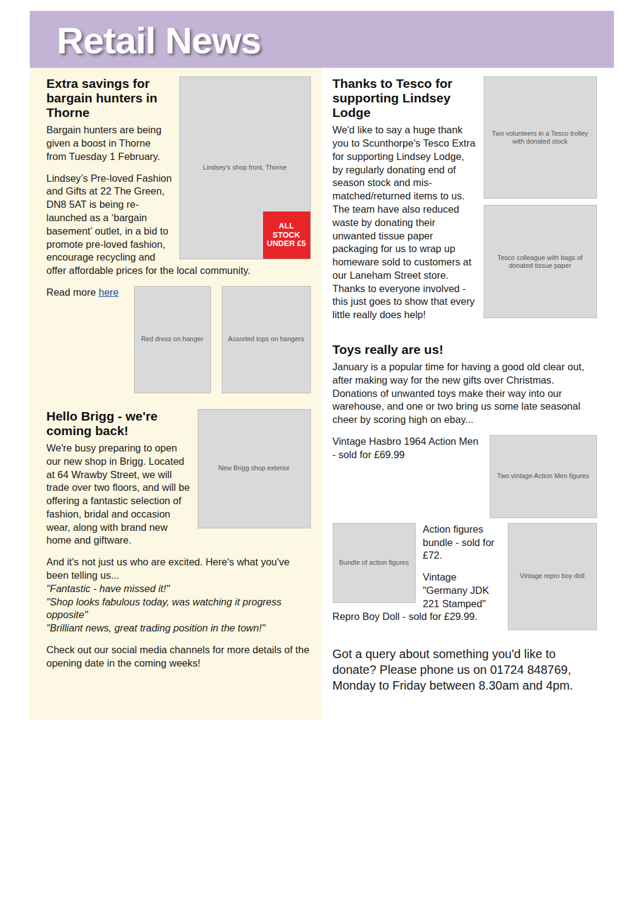Retail News
Lindsey's shop front, Thorne
ALL STOCK UNDER £5
Extra savings for bargain hunters in Thorne
Bargain hunters are being given a boost in Thorne from Tuesday 1 February.
Lindsey’s Pre-loved Fashion and Gifts at 22 The Green, DN8 5AT is being re-launched as a ‘bargain basement’ outlet, in a bid to promote pre-loved fashion, encourage recycling and offer affordable prices for the local community.
Red dress on hanger
Assorted tops on hangers
Read more here
New Brigg shop exterior
Hello Brigg - we're coming back!
We're busy preparing to open our new shop in Brigg. Located at 64 Wrawby Street, we will trade over two floors, and will be offering a fantastic selection of fashion, bridal and occasion wear, along with brand new home and giftware.
And it's not just us who are excited. Here's what you've been telling us...
"Fantastic - have missed it!"
"Shop looks fabulous today, was watching it progress opposite"
"Brilliant news, great trading position in the town!"
Check out our social media channels for more details of the opening date in the coming weeks!
Two volunteers in a Tesco trolley with donated stock
Tesco colleague with bags of donated tissue paper
Thanks to Tesco for supporting Lindsey Lodge
We'd like to say a huge thank you to Scunthorpe's Tesco Extra for supporting Lindsey Lodge, by regularly donating end of season stock and mis-matched/returned items to us. The team have also reduced waste by donating their unwanted tissue paper packaging for us to wrap up homeware sold to customers at our Laneham Street store. Thanks to everyone involved - this just goes to show that every little really does help!
Toys really are us!
January is a popular time for having a good old clear out, after making way for the new gifts over Christmas. Donations of unwanted toys make their way into our warehouse, and one or two bring us some late seasonal cheer by scoring high on ebay...
Two vintage Action Men figures
Vintage Hasbro 1964 Action Men - sold for £69.99
Bundle of action figures
Vintage repro boy doll
Action figures bundle - sold for £72.
Vintage "Germany JDK 221 Stamped" Repro Boy Doll - sold for £29.99.
Got a query about something you'd like to donate? Please phone us on 01724 848769, Monday to Friday between 8.30am and 4pm.